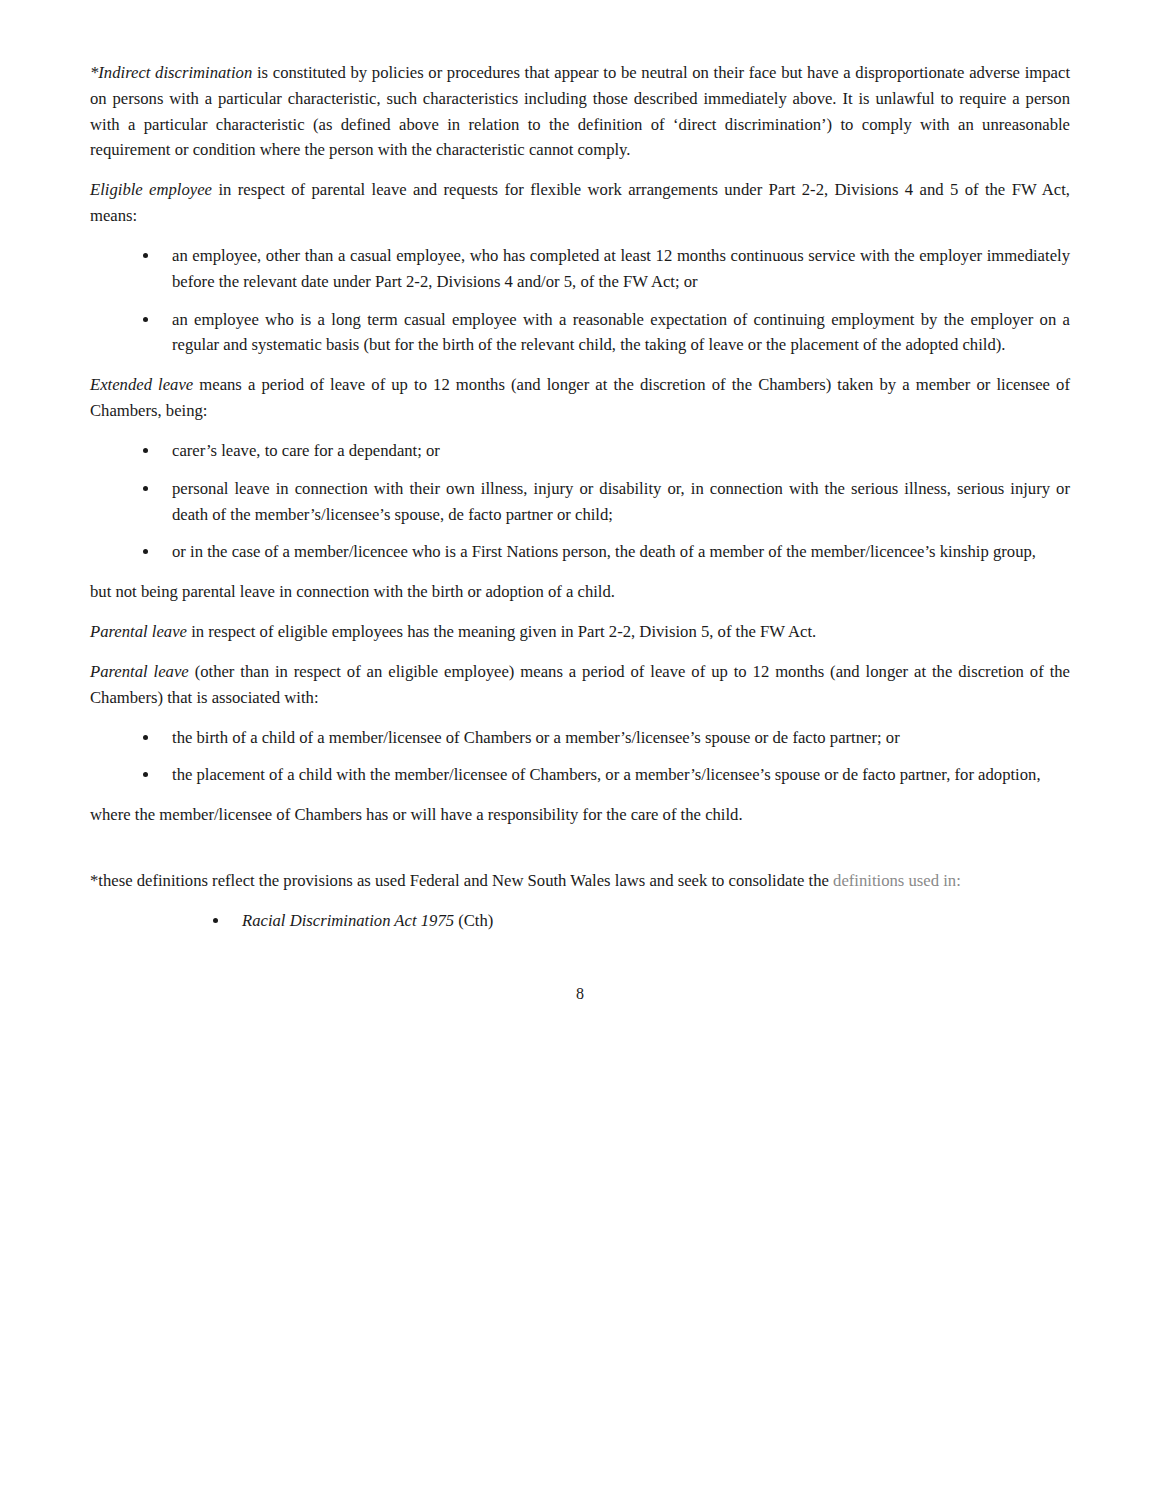*Indirect discrimination is constituted by policies or procedures that appear to be neutral on their face but have a disproportionate adverse impact on persons with a particular characteristic, such characteristics including those described immediately above. It is unlawful to require a person with a particular characteristic (as defined above in relation to the definition of ‘direct discrimination’) to comply with an unreasonable requirement or condition where the person with the characteristic cannot comply.
Eligible employee in respect of parental leave and requests for flexible work arrangements under Part 2-2, Divisions 4 and 5 of the FW Act, means:
an employee, other than a casual employee, who has completed at least 12 months continuous service with the employer immediately before the relevant date under Part 2-2, Divisions 4 and/or 5, of the FW Act; or
an employee who is a long term casual employee with a reasonable expectation of continuing employment by the employer on a regular and systematic basis (but for the birth of the relevant child, the taking of leave or the placement of the adopted child).
Extended leave means a period of leave of up to 12 months (and longer at the discretion of the Chambers) taken by a member or licensee of Chambers, being:
carer’s leave, to care for a dependant; or
personal leave in connection with their own illness, injury or disability or, in connection with the serious illness, serious injury or death of the member’s/licensee’s spouse, de facto partner or child;
or in the case of a member/licencee who is a First Nations person, the death of a member of the member/licencee’s kinship group,
but not being parental leave in connection with the birth or adoption of a child.
Parental leave in respect of eligible employees has the meaning given in Part 2-2, Division 5, of the FW Act.
Parental leave (other than in respect of an eligible employee) means a period of leave of up to 12 months (and longer at the discretion of the Chambers) that is associated with:
the birth of a child of a member/licensee of Chambers or a member’s/licensee’s spouse or de facto partner; or
the placement of a child with the member/licensee of Chambers, or a member’s/licensee’s spouse or de facto partner, for adoption,
where the member/licensee of Chambers has or will have a responsibility for the care of the child.
*these definitions reflect the provisions as used Federal and New South Wales laws and seek to consolidate the definitions used in:
Racial Discrimination Act 1975 (Cth)
8